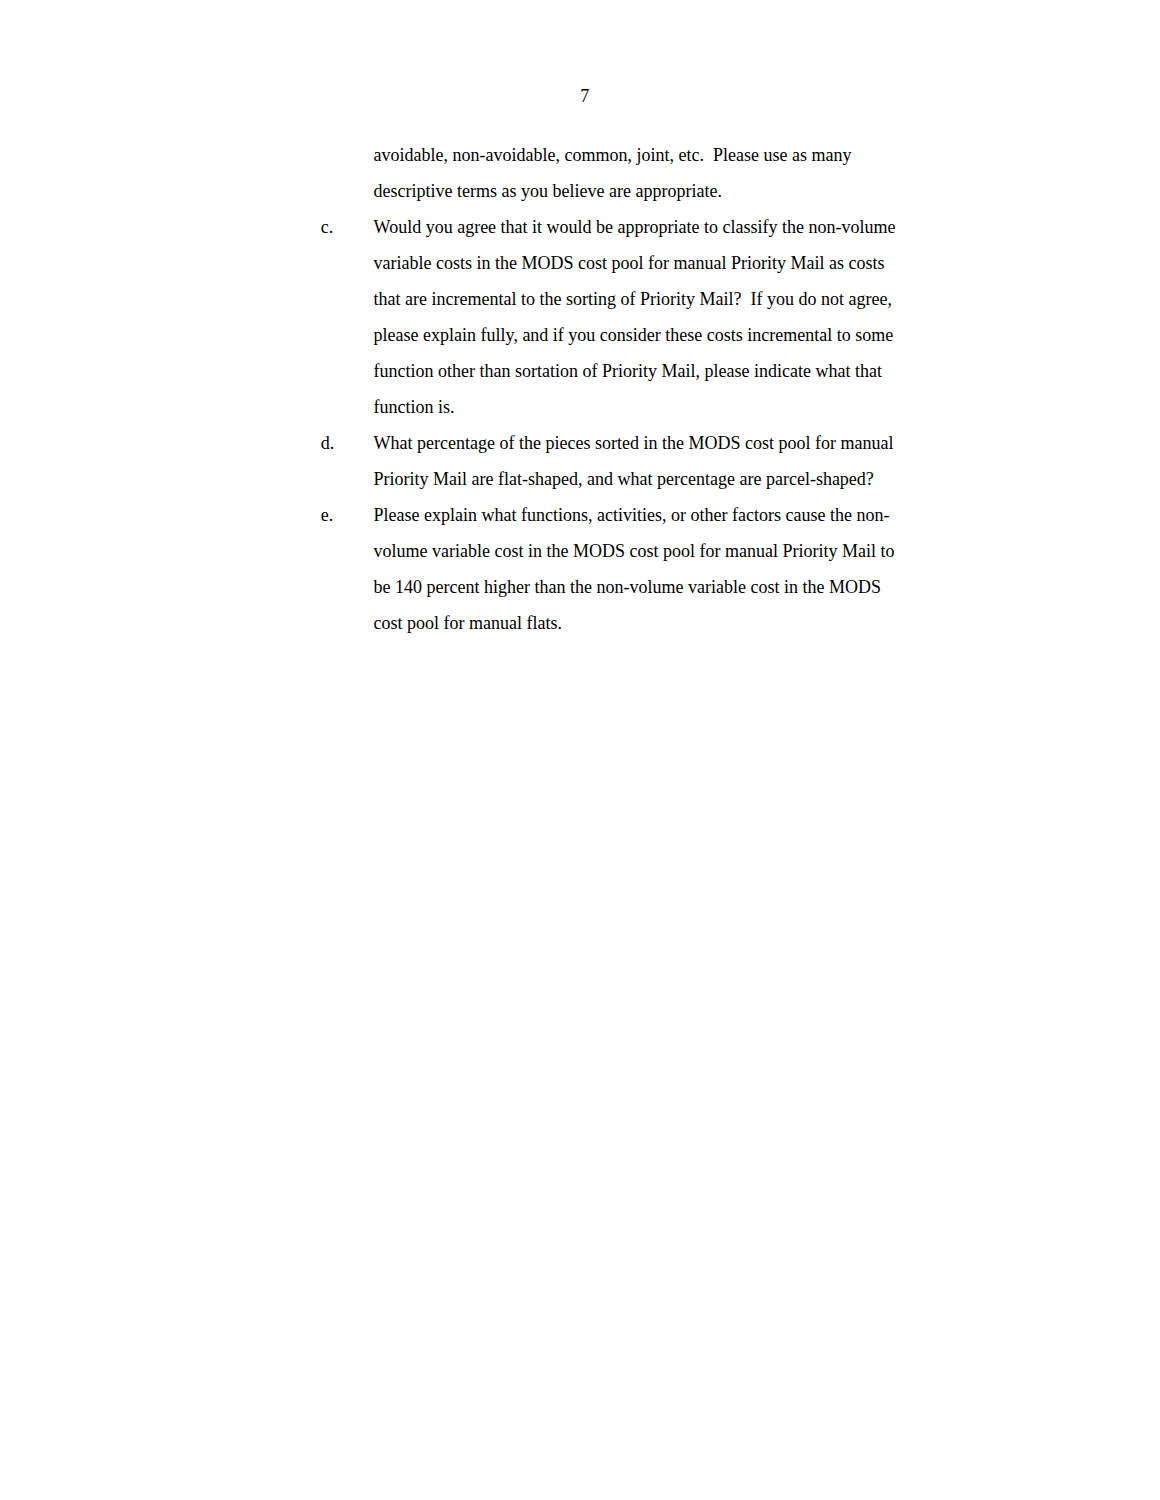7
avoidable, non-avoidable, common, joint, etc. Please use as many descriptive terms as you believe are appropriate.
c.
Would you agree that it would be appropriate to classify the non-volume variable costs in the MODS cost pool for manual Priority Mail as costs that are incremental to the sorting of Priority Mail? If you do not agree, please explain fully, and if you consider these costs incremental to some function other than sortation of Priority Mail, please indicate what that function is.
d.
What percentage of the pieces sorted in the MODS cost pool for manual Priority Mail are flat-shaped, and what percentage are parcel-shaped?
e.
Please explain what functions, activities, or other factors cause the non-volume variable cost in the MODS cost pool for manual Priority Mail to be 140 percent higher than the non-volume variable cost in the MODS cost pool for manual flats.